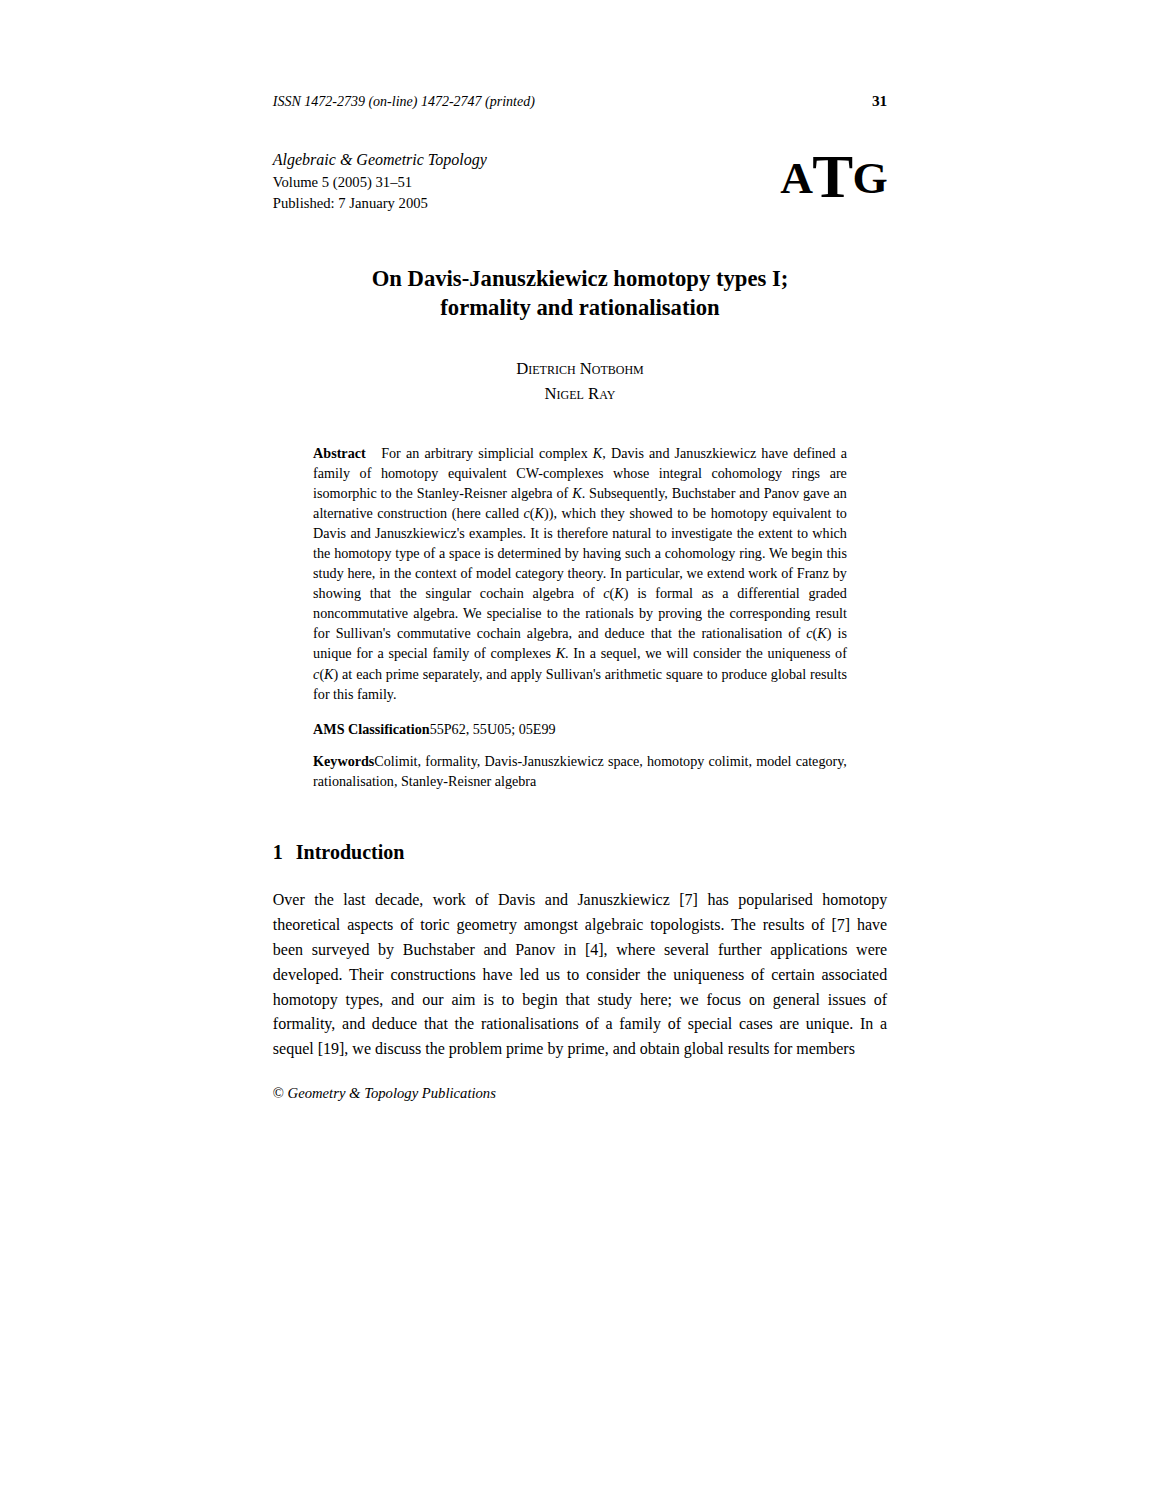ISSN 1472-2739 (on-line) 1472-2747 (printed) 31
Algebraic & Geometric Topology
Volume 5 (2005) 31–51
Published: 7 January 2005
ATG
On Davis-Januszkiewicz homotopy types I;
formality and rationalisation
Dietrich Notbohm
Nigel Ray
Abstract For an arbitrary simplicial complex K, Davis and Januszkiewicz have defined a family of homotopy equivalent CW-complexes whose integral cohomology rings are isomorphic to the Stanley-Reisner algebra of K. Subsequently, Buchstaber and Panov gave an alternative construction (here called c(K)), which they showed to be homotopy equivalent to Davis and Januszkiewicz's examples. It is therefore natural to investigate the extent to which the homotopy type of a space is determined by having such a cohomology ring. We begin this study here, in the context of model category theory. In particular, we extend work of Franz by showing that the singular cochain algebra of c(K) is formal as a differential graded noncommutative algebra. We specialise to the rationals by proving the corresponding result for Sullivan's commutative cochain algebra, and deduce that the rationalisation of c(K) is unique for a special family of complexes K. In a sequel, we will consider the uniqueness of c(K) at each prime separately, and apply Sullivan's arithmetic square to produce global results for this family.
AMS Classification 55P62, 55U05; 05E99
Keywords Colimit, formality, Davis-Januszkiewicz space, homotopy colimit, model category, rationalisation, Stanley-Reisner algebra
1 Introduction
Over the last decade, work of Davis and Januszkiewicz [7] has popularised homotopy theoretical aspects of toric geometry amongst algebraic topologists. The results of [7] have been surveyed by Buchstaber and Panov in [4], where several further applications were developed. Their constructions have led us to consider the uniqueness of certain associated homotopy types, and our aim is to begin that study here; we focus on general issues of formality, and deduce that the rationalisations of a family of special cases are unique. In a sequel [19], we discuss the problem prime by prime, and obtain global results for members
© Geometry & Topology Publications